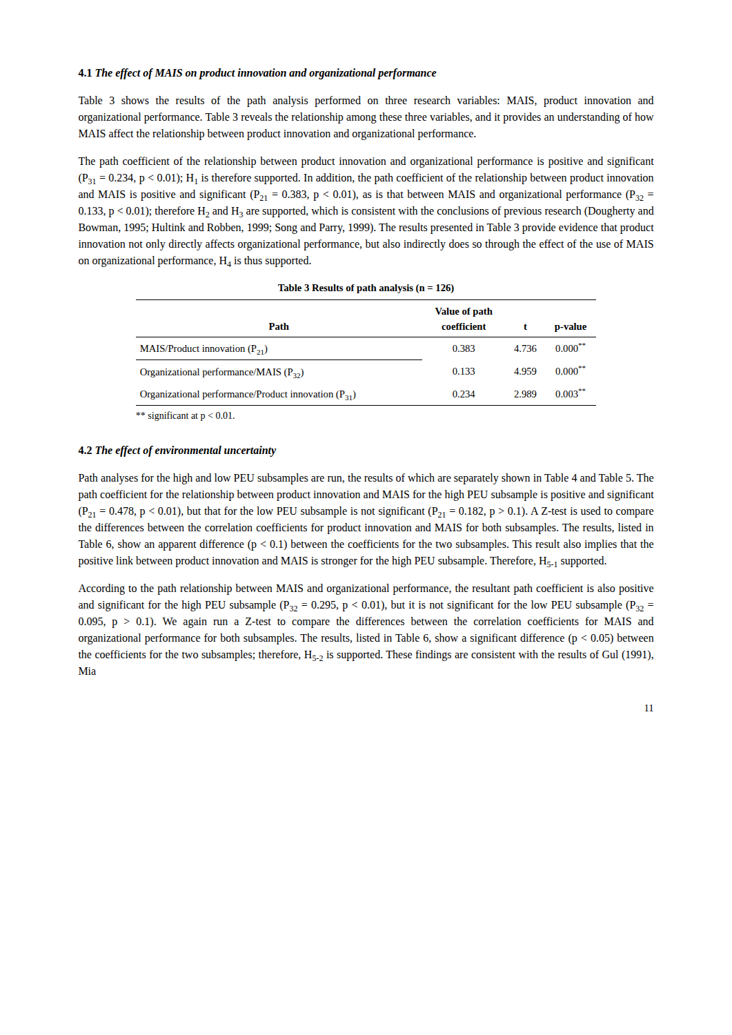4.1 The effect of MAIS on product innovation and organizational performance
Table 3 shows the results of the path analysis performed on three research variables: MAIS, product innovation and organizational performance. Table 3 reveals the relationship among these three variables, and it provides an understanding of how MAIS affect the relationship between product innovation and organizational performance.
The path coefficient of the relationship between product innovation and organizational performance is positive and significant (P31 = 0.234, p < 0.01); H1 is therefore supported. In addition, the path coefficient of the relationship between product innovation and MAIS is positive and significant (P21 = 0.383, p < 0.01), as is that between MAIS and organizational performance (P32 = 0.133, p < 0.01); therefore H2 and H3 are supported, which is consistent with the conclusions of previous research (Dougherty and Bowman, 1995; Hultink and Robben, 1999; Song and Parry, 1999). The results presented in Table 3 provide evidence that product innovation not only directly affects organizational performance, but also indirectly does so through the effect of the use of MAIS on organizational performance, H4 is thus supported.
Table 3 Results of path analysis (n = 126)
| Path | Value of path coefficient | t | p-value |
| --- | --- | --- | --- |
| MAIS/Product innovation (P 21 ) | 0.383 | 4.736 | 0.000 ** |
| Organizational performance/MAIS (P 32 ) | 0.133 | 4.959 | 0.000 ** |
| Organizational performance/Product innovation (P 31 ) | 0.234 | 2.989 | 0.003 ** |
** significant at p < 0.01.
4.2 The effect of environmental uncertainty
Path analyses for the high and low PEU subsamples are run, the results of which are separately shown in Table 4 and Table 5. The path coefficient for the relationship between product innovation and MAIS for the high PEU subsample is positive and significant (P21 = 0.478, p < 0.01), but that for the low PEU subsample is not significant (P21 = 0.182, p > 0.1). A Z-test is used to compare the differences between the correlation coefficients for product innovation and MAIS for both subsamples. The results, listed in Table 6, show an apparent difference (p < 0.1) between the coefficients for the two subsamples. This result also implies that the positive link between product innovation and MAIS is stronger for the high PEU subsample. Therefore, H5-1 supported.
According to the path relationship between MAIS and organizational performance, the resultant path coefficient is also positive and significant for the high PEU subsample (P32 = 0.295, p < 0.01), but it is not significant for the low PEU subsample (P32 = 0.095, p > 0.1). We again run a Z-test to compare the differences between the correlation coefficients for MAIS and organizational performance for both subsamples. The results, listed in Table 6, show a significant difference (p < 0.05) between the coefficients for the two subsamples; therefore, H5-2 is supported. These findings are consistent with the results of Gul (1991), Mia
11